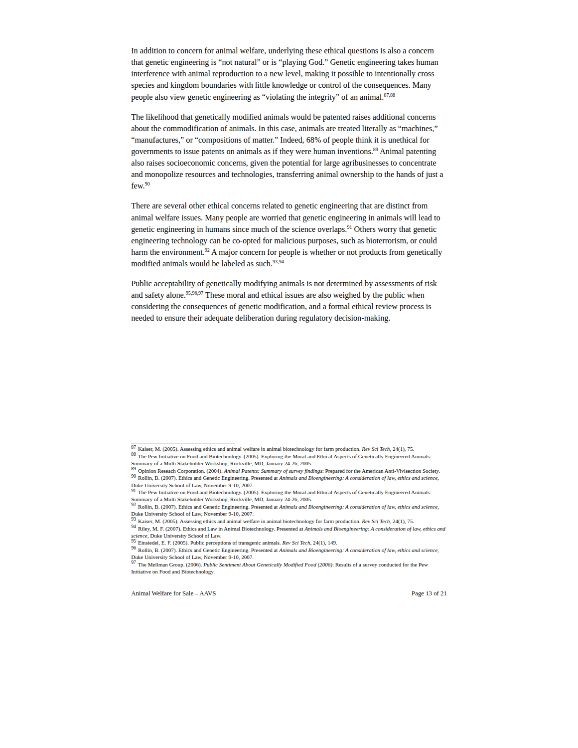In addition to concern for animal welfare, underlying these ethical questions is also a concern that genetic engineering is “not natural” or is “playing God.” Genetic engineering takes human interference with animal reproduction to a new level, making it possible to intentionally cross species and kingdom boundaries with little knowledge or control of the consequences. Many people also view genetic engineering as “violating the integrity” of an animal.87,88
The likelihood that genetically modified animals would be patented raises additional concerns about the commodification of animals. In this case, animals are treated literally as “machines,” “manufactures,” or “compositions of matter.” Indeed, 68% of people think it is unethical for governments to issue patents on animals as if they were human inventions.89 Animal patenting also raises socioeconomic concerns, given the potential for large agribusinesses to concentrate and monopolize resources and technologies, transferring animal ownership to the hands of just a few.90
There are several other ethical concerns related to genetic engineering that are distinct from animal welfare issues. Many people are worried that genetic engineering in animals will lead to genetic engineering in humans since much of the science overlaps.91 Others worry that genetic engineering technology can be co-opted for malicious purposes, such as bioterrorism, or could harm the environment.92 A major concern for people is whether or not products from genetically modified animals would be labeled as such.93,94
Public acceptability of genetically modifying animals is not determined by assessments of risk and safety alone.95,96,97 These moral and ethical issues are also weighed by the public when considering the consequences of genetic modification, and a formal ethical review process is needed to ensure their adequate deliberation during regulatory decision-making.
87 Kaiser, M. (2005). Assessing ethics and animal welfare in animal biotechnology for farm production. Rev Sci Tech, 24(1), 75.
88 The Pew Initiative on Food and Biotechnology. (2005). Exploring the Moral and Ethical Aspects of Genetically Engineered Animals: Summary of a Multi Stakeholder Workshop, Rockville, MD, January 24-26, 2005.
89 Opinion Reseach Corporation. (2004). Animal Patents: Summary of survey findings: Prepared for the American Anti-Vivisection Society.
90 Rollin, B. (2007). Ethics and Genetic Engineering. Presented at Animals and Bioengineering: A consideration of law, ethics and science, Duke University School of Law, November 9-10, 2007.
91 The Pew Initiative on Food and Biotechnology. (2005). Exploring the Moral and Ethical Aspects of Genetically Engineered Animals: Summary of a Multi Stakeholder Workshop, Rockville, MD, January 24-26, 2005.
92 Rollin, B. (2007). Ethics and Genetic Engineering. Presented at Animals and Bioengineering: A consideration of law, ethics and science, Duke University School of Law, November 9-10, 2007.
93 Kaiser, M. (2005). Assessing ethics and animal welfare in animal biotechnology for farm production. Rev Sci Tech, 24(1), 75.
94 Riley, M. F. (2007). Ethics and Law in Animal Biotechnology. Presented at Animals and Bioengineering: A consideration of law, ethics and science, Duke University School of Law.
95 Einsiedel, E. F. (2005). Public perceptions of transgenic animals. Rev Sci Tech, 24(1), 149.
96 Rollin, B. (2007). Ethics and Genetic Engineering. Presented at Animals and Bioengineering: A consideration of law, ethics and science, Duke University School of Law, November 9-10, 2007.
97 The Mellman Group. (2006). Public Sentiment About Genetically Modified Food (2006): Results of a survey conducted for the Pew Initiative on Food and Biotechnology.
Animal Welfare for Sale – AAVS Page 13 of 21